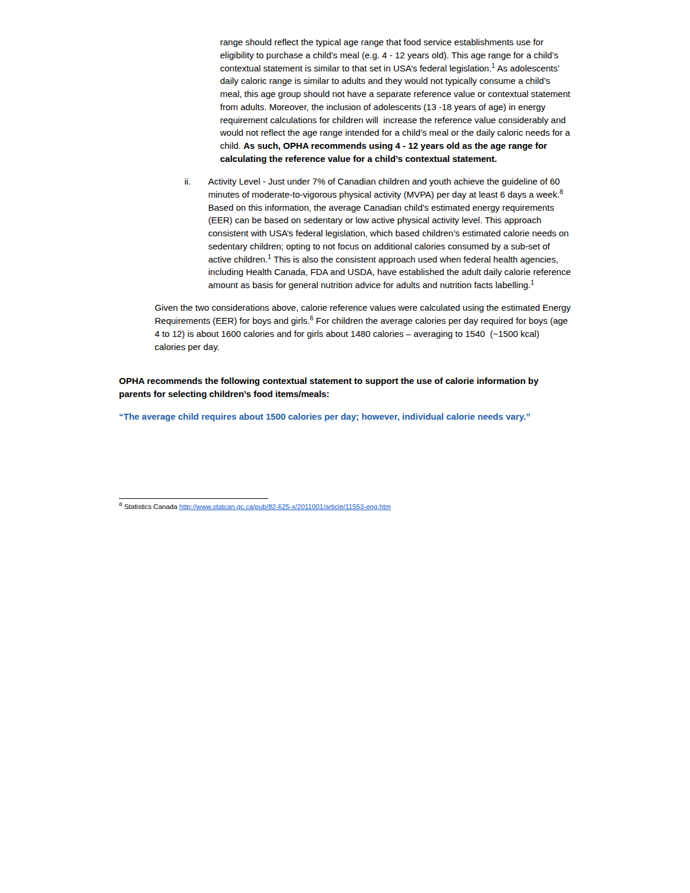range should reflect the typical age range that food service establishments use for eligibility to purchase a child’s meal (e.g. 4 - 12 years old). This age range for a child’s contextual statement is similar to that set in USA’s federal legislation.1 As adolescents’ daily caloric range is similar to adults and they would not typically consume a child’s meal, this age group should not have a separate reference value or contextual statement from adults. Moreover, the inclusion of adolescents (13 -18 years of age) in energy requirement calculations for children will increase the reference value considerably and would not reflect the age range intended for a child’s meal or the daily caloric needs for a child. As such, OPHA recommends using 4 - 12 years old as the age range for calculating the reference value for a child’s contextual statement.
ii.
Activity Level - Just under 7% of Canadian children and youth achieve the guideline of 60 minutes of moderate-to-vigorous physical activity (MVPA) per day at least 6 days a week.8 Based on this information, the average Canadian child’s estimated energy requirements (EER) can be based on sedentary or low active physical activity level. This approach consistent with USA’s federal legislation, which based children’s estimated calorie needs on sedentary children; opting to not focus on additional calories consumed by a sub-set of active children.1 This is also the consistent approach used when federal health agencies, including Health Canada, FDA and USDA, have established the adult daily calorie reference amount as basis for general nutrition advice for adults and nutrition facts labelling.1
Given the two considerations above, calorie reference values were calculated using the estimated Energy Requirements (EER) for boys and girls.6 For children the average calories per day required for boys (age 4 to 12) is about 1600 calories and for girls about 1480 calories – averaging to 1540 (~1500 kcal) calories per day.
OPHA recommends the following contextual statement to support the use of calorie information by parents for selecting children’s food items/meals:
“The average child requires about 1500 calories per day; however, individual calorie needs vary.”
8 Statistics Canada http://www.statcan.gc.ca/pub/82-625-x/2011001/article/11553-eng.htm